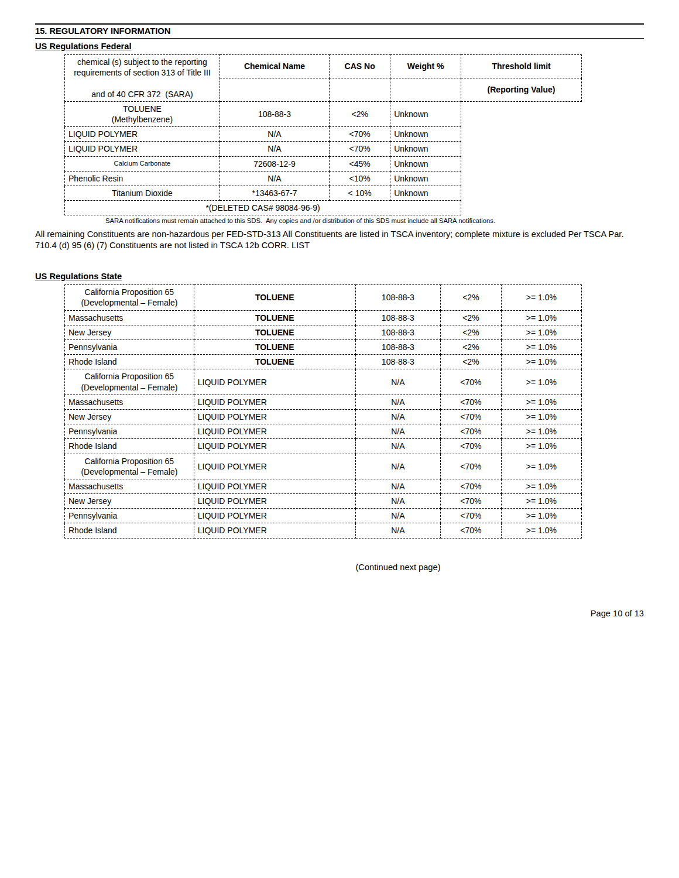15. REGULATORY INFORMATION
US Regulations Federal
| chemical (s) subject to the reporting requirements of section 313 of Title III and of 40 CFR 372 (SARA) | Chemical Name | CAS No | Weight % | Threshold limit |
| | | | (Reporting Value) |
| TOLUENE (Methylbenzene) | 108-88-3 | <2% | Unknown |
| LIQUID POLYMER | N/A | <70% | Unknown |
| LIQUID POLYMER | N/A | <70% | Unknown |
| Calcium Carbonate | 72608-12-9 | <45% | Unknown |
| Phenolic Resin | N/A | <10% | Unknown |
| Titanium Dioxide | *13463-67-7 | < 10% | Unknown |
| *(DELETED CAS# 98084-96-9) | |
SARA notifications must remain attached to this SDS. Any copies and /or distribution of this SDS must include all SARA notifications.
All remaining Constituents are non-hazardous per FED-STD-313 All Constituents are listed in TSCA inventory; complete mixture is excluded Per TSCA Par. 710.4 (d) 95 (6) (7) Constituents are not listed in TSCA 12b CORR. LIST
US Regulations State
| California Proposition 65 (Developmental – Female) | TOLUENE | 108-88-3 | <2% | >= 1.0% |
| Massachusetts | TOLUENE | 108-88-3 | <2% | >= 1.0% |
| New Jersey | TOLUENE | 108-88-3 | <2% | >= 1.0% |
| Pennsylvania | TOLUENE | 108-88-3 | <2% | >= 1.0% |
| Rhode Island | TOLUENE | 108-88-3 | <2% | >= 1.0% |
| California Proposition 65 (Developmental – Female) | LIQUID POLYMER | N/A | <70% | >= 1.0% |
| Massachusetts | LIQUID POLYMER | N/A | <70% | >= 1.0% |
| New Jersey | LIQUID POLYMER | N/A | <70% | >= 1.0% |
| Pennsylvania | LIQUID POLYMER | N/A | <70% | >= 1.0% |
| Rhode Island | LIQUID POLYMER | N/A | <70% | >= 1.0% |
| California Proposition 65 (Developmental – Female) | LIQUID POLYMER | N/A | <70% | >= 1.0% |
| Massachusetts | LIQUID POLYMER | N/A | <70% | >= 1.0% |
| New Jersey | LIQUID POLYMER | N/A | <70% | >= 1.0% |
| Pennsylvania | LIQUID POLYMER | N/A | <70% | >= 1.0% |
| Rhode Island | LIQUID POLYMER | N/A | <70% | >= 1.0% |
(Continued next page)
Page 10 of 13